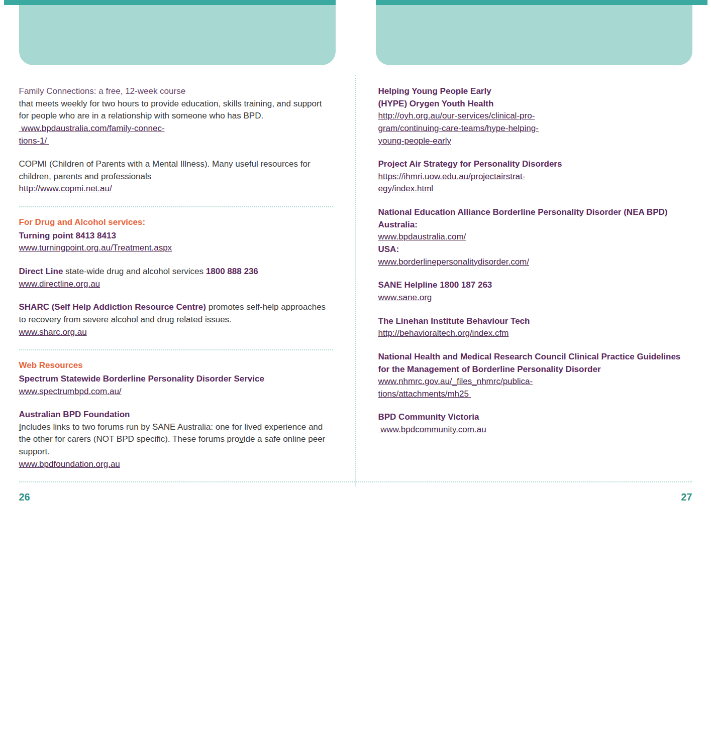Family Connections: a free, 12-week course
that meets weekly for two hours to provide education, skills training, and support for people who are in a relationship with someone who has BPD.
www.bpdaustralia.com/family-connec-
tions-1/
COPMI (Children of Parents with a Mental Illness). Many useful resources for children, parents and professionals
http://www.copmi.net.au/
For Drug and Alcohol services:
Turning point 8413 8413
www.turningpoint.org.au/Treatment.aspx
Direct Line state-wide drug and alcohol services 1800 888 236
www.directline.org.au
SHARC (Self Help Addiction Resource Centre) promotes self-help approaches to recovery from severe alcohol and drug related issues.
www.sharc.org.au
Web Resources
Spectrum Statewide Borderline Personality Disorder Service
www.spectrumbpd.com.au/
Australian BPD Foundation
Includes links to two forums run by SANE Australia: one for lived experience and the other for carers (NOT BPD specific). These forums provide a safe online peer support.
www.bpdfoundation.org.au
Helping Young People Early
(HYPE) Orygen Youth Health
http://oyh.org.au/our-services/clinical-pro-
gram/continuing-care-teams/hype-helping-
young-people-early
Project Air Strategy for Personality Disorders
https://ihmri.uow.edu.au/projectairstrat-
egy/index.html
National Education Alliance Borderline Personality Disorder (NEA BPD)
Australia:
www.bpdaustralia.com/
USA:
www.borderlinepersonalitydisorder.com/
SANE Helpline 1800 187 263
www.sane.org
The Linehan Institute Behaviour Tech
http://behavioraltech.org/index.cfm
National Health and Medical Research Council Clinical Practice Guidelines for the Management of Borderline Personality Disorder
www.nhmrc.gov.au/_files_nhmrc/publica-
tions/attachments/mh25
BPD Community Victoria
www.bpdcommunity.com.au
26 27